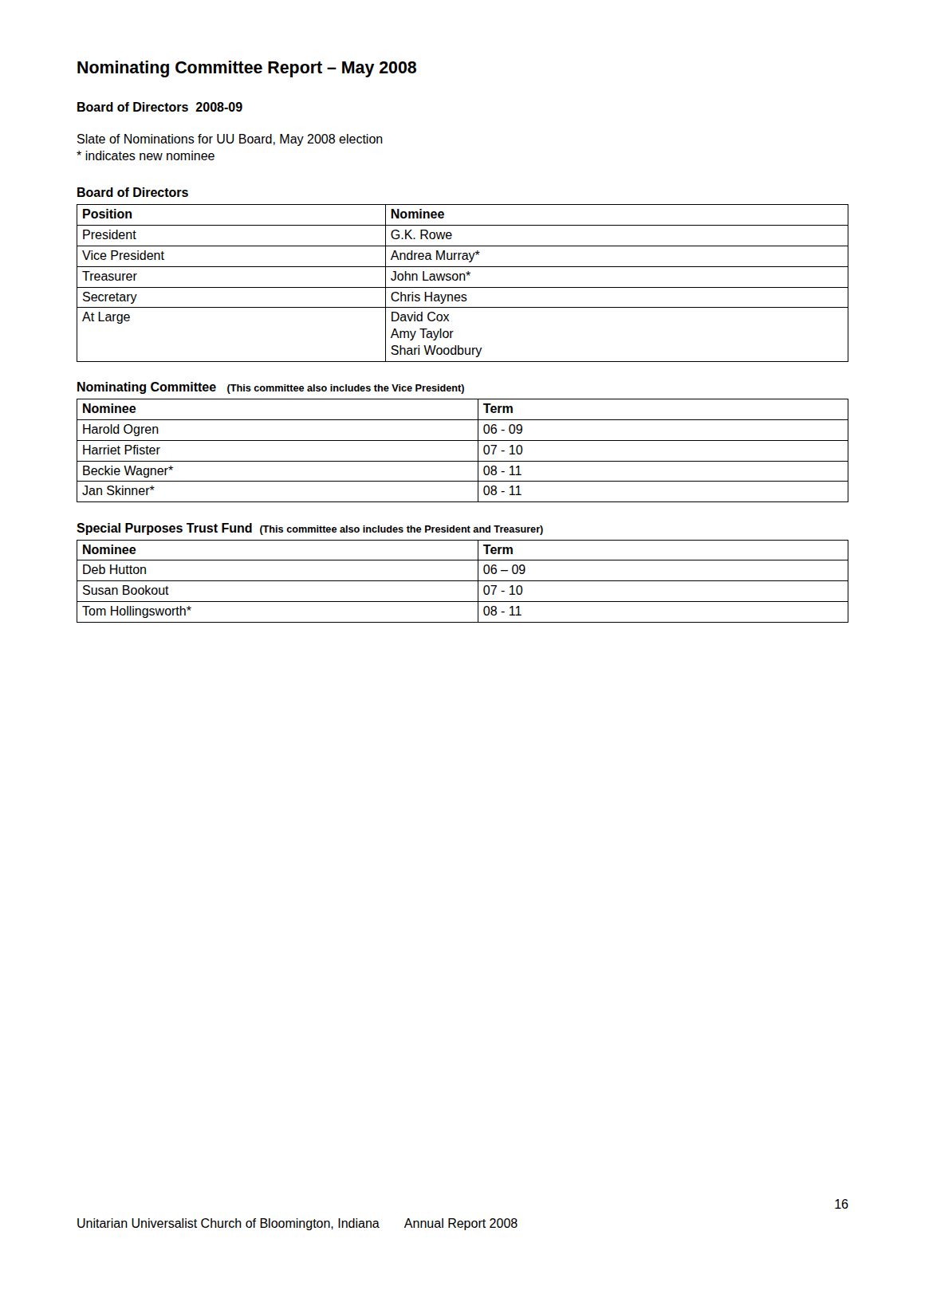Nominating Committee Report – May 2008
Board of Directors 2008-09
Slate of Nominations for UU Board, May 2008 election
* indicates new nominee
Board of Directors
| Position | Nominee |
| --- | --- |
| President | G.K. Rowe |
| Vice President | Andrea Murray* |
| Treasurer | John Lawson* |
| Secretary | Chris Haynes |
| At Large | David Cox Amy Taylor Shari Woodbury |
Nominating Committee (This committee also includes the Vice President)
| Nominee | Term |
| --- | --- |
| Harold Ogren | 06 - 09 |
| Harriet Pfister | 07 - 10 |
| Beckie Wagner* | 08 - 11 |
| Jan Skinner* | 08 - 11 |
Special Purposes Trust Fund (This committee also includes the President and Treasurer)
| Nominee | Term |
| --- | --- |
| Deb Hutton | 06 – 09 |
| Susan Bookout | 07 - 10 |
| Tom Hollingsworth* | 08 - 11 |
16
Unitarian Universalist Church of Bloomington, Indiana Annual Report 2008